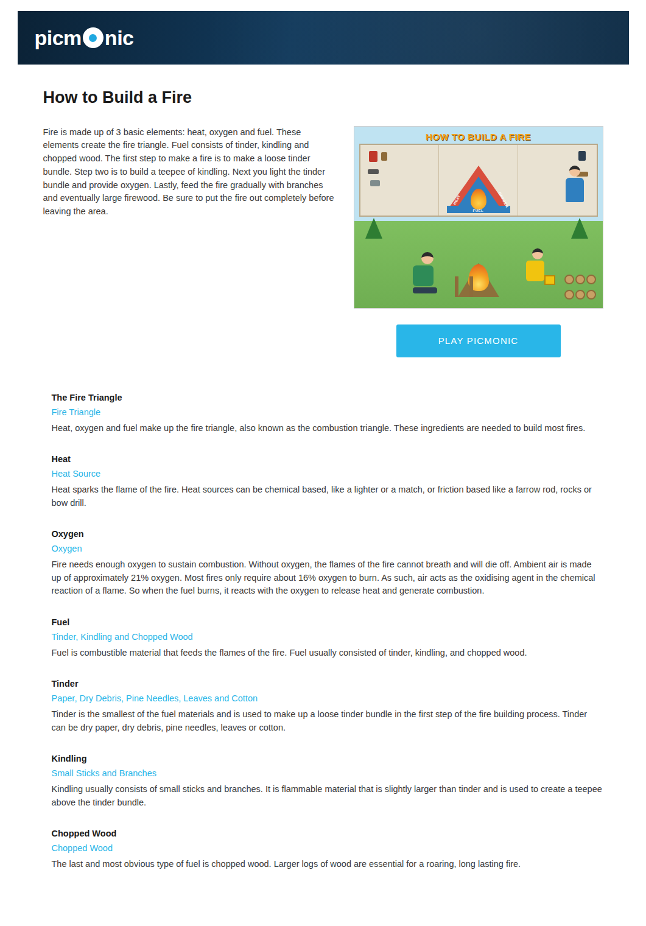picm nic
How to Build a Fire
Fire is made up of 3 basic elements: heat, oxygen and fuel. These elements create the fire triangle. Fuel consists of tinder, kindling and chopped wood. The first step to make a fire is to make a loose tinder bundle. Step two is to build a teepee of kindling. Next you light the tinder bundle and provide oxygen. Lastly, feed the fire gradually with branches and eventually large firewood. Be sure to put the fire out completely before leaving the area.
HOW TO BUILD A FIRE
HEAT OXYGEN FUEL
PLAY PICMONIC
The Fire Triangle
Fire Triangle
Heat, oxygen and fuel make up the fire triangle, also known as the combustion triangle. These ingredients are needed to build most fires.
Heat
Heat Source
Heat sparks the flame of the fire. Heat sources can be chemical based, like a lighter or a match, or friction based like a farrow rod, rocks or bow drill.
Oxygen
Oxygen
Fire needs enough oxygen to sustain combustion. Without oxygen, the flames of the fire cannot breath and will die off. Ambient air is made up of approximately 21% oxygen. Most fires only require about 16% oxygen to burn. As such, air acts as the oxidising agent in the chemical reaction of a flame. So when the fuel burns, it reacts with the oxygen to release heat and generate combustion.
Fuel
Tinder, Kindling and Chopped Wood
Fuel is combustible material that feeds the flames of the fire. Fuel usually consisted of tinder, kindling, and chopped wood.
Tinder
Paper, Dry Debris, Pine Needles, Leaves and Cotton
Tinder is the smallest of the fuel materials and is used to make up a loose tinder bundle in the first step of the fire building process. Tinder can be dry paper, dry debris, pine needles, leaves or cotton.
Kindling
Small Sticks and Branches
Kindling usually consists of small sticks and branches. It is flammable material that is slightly larger than tinder and is used to create a teepee above the tinder bundle.
Chopped Wood
Chopped Wood
The last and most obvious type of fuel is chopped wood. Larger logs of wood are essential for a roaring, long lasting fire.